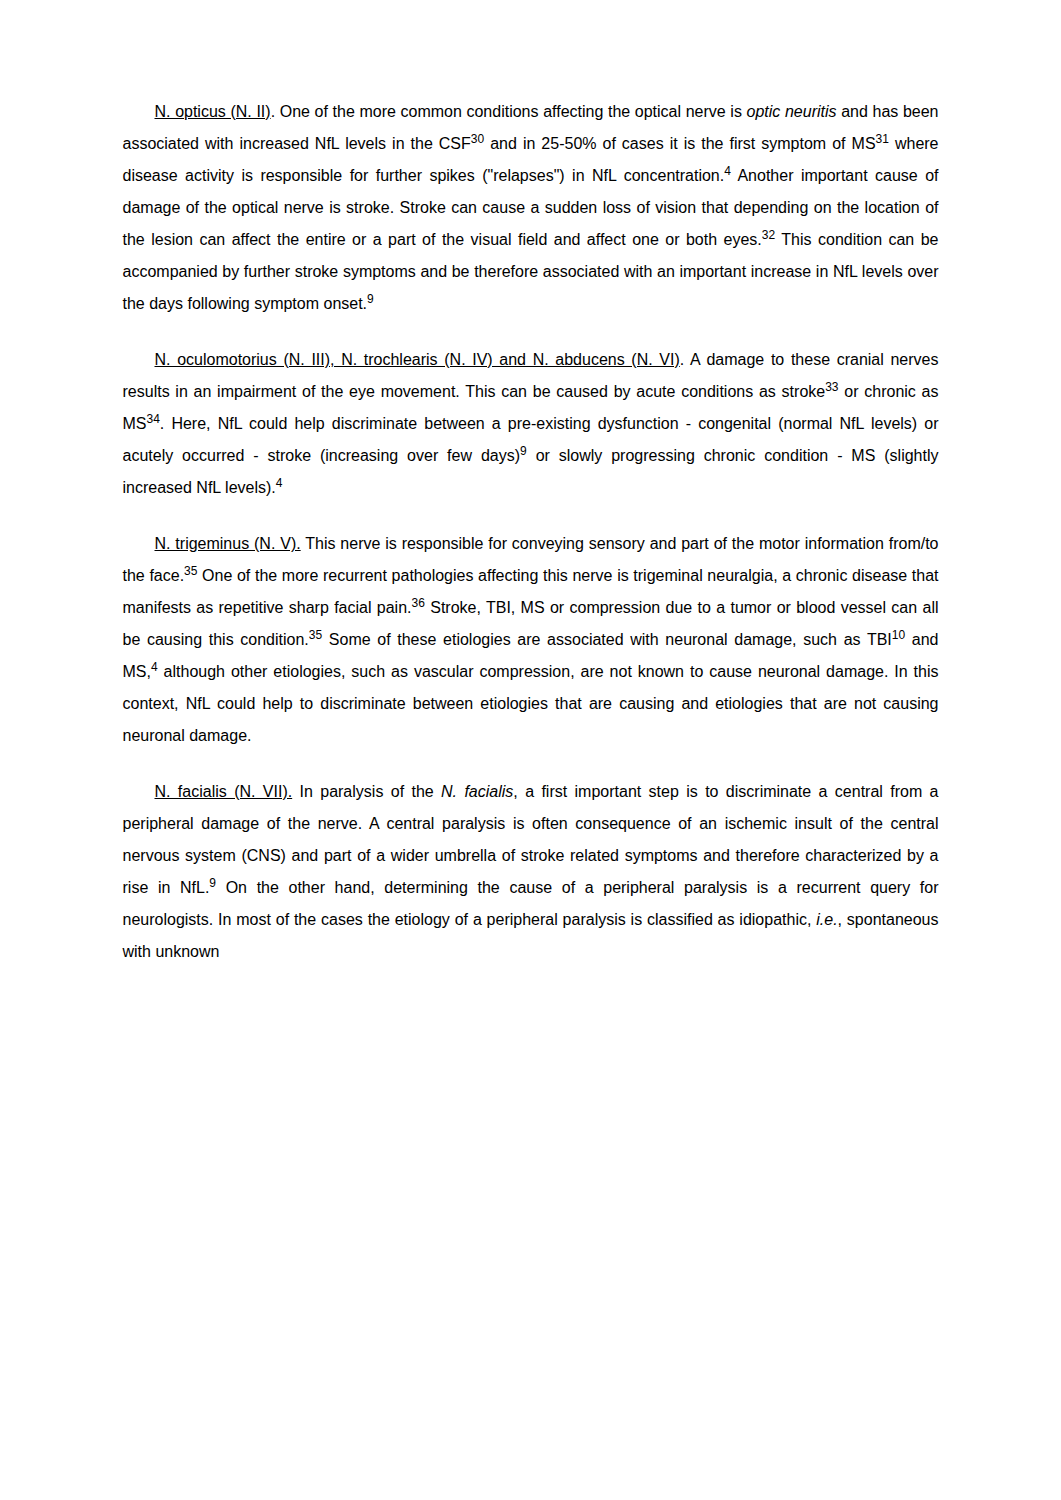N. opticus (N. II). One of the more common conditions affecting the optical nerve is optic neuritis and has been associated with increased NfL levels in the CSF30 and in 25-50% of cases it is the first symptom of MS31 where disease activity is responsible for further spikes ("relapses") in NfL concentration.4 Another important cause of damage of the optical nerve is stroke. Stroke can cause a sudden loss of vision that depending on the location of the lesion can affect the entire or a part of the visual field and affect one or both eyes.32 This condition can be accompanied by further stroke symptoms and be therefore associated with an important increase in NfL levels over the days following symptom onset.9
N. oculomotorius (N. III), N. trochlearis (N. IV) and N. abducens (N. VI). A damage to these cranial nerves results in an impairment of the eye movement. This can be caused by acute conditions as stroke33 or chronic as MS34. Here, NfL could help discriminate between a pre-existing dysfunction - congenital (normal NfL levels) or acutely occurred - stroke (increasing over few days)9 or slowly progressing chronic condition - MS (slightly increased NfL levels).4
N. trigeminus (N. V). This nerve is responsible for conveying sensory and part of the motor information from/to the face.35 One of the more recurrent pathologies affecting this nerve is trigeminal neuralgia, a chronic disease that manifests as repetitive sharp facial pain.36 Stroke, TBI, MS or compression due to a tumor or blood vessel can all be causing this condition.35 Some of these etiologies are associated with neuronal damage, such as TBI10 and MS,4 although other etiologies, such as vascular compression, are not known to cause neuronal damage. In this context, NfL could help to discriminate between etiologies that are causing and etiologies that are not causing neuronal damage.
N. facialis (N. VII). In paralysis of the N. facialis, a first important step is to discriminate a central from a peripheral damage of the nerve. A central paralysis is often consequence of an ischemic insult of the central nervous system (CNS) and part of a wider umbrella of stroke related symptoms and therefore characterized by a rise in NfL.9 On the other hand, determining the cause of a peripheral paralysis is a recurrent query for neurologists. In most of the cases the etiology of a peripheral paralysis is classified as idiopathic, i.e., spontaneous with unknown